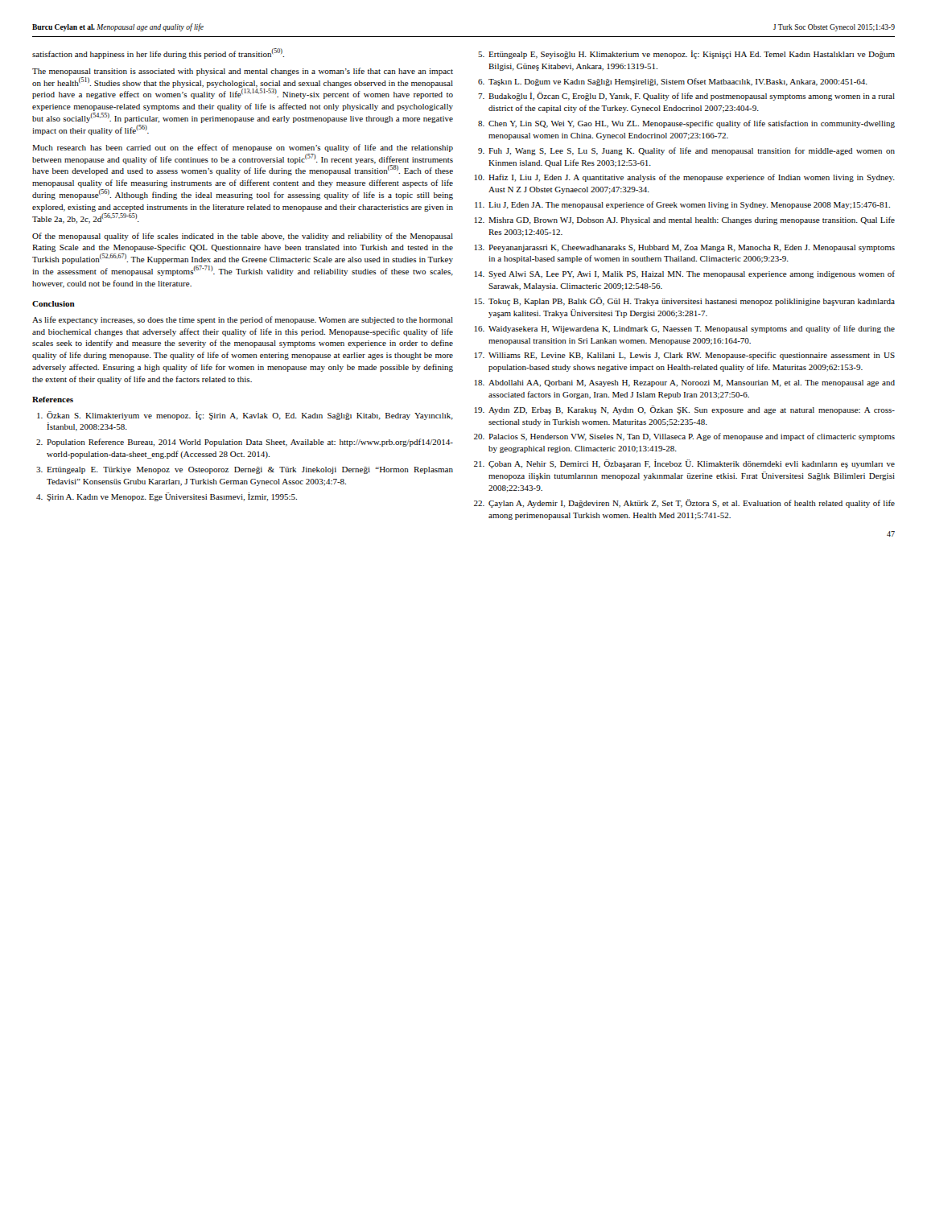Burcu Ceylan et al. Menopausal age and quality of life
J Turk Soc Obstet Gynecol 2015;1:43-9
satisfaction and happiness in her life during this period of transition(50).
The menopausal transition is associated with physical and mental changes in a woman’s life that can have an impact on her health(51). Studies show that the physical, psychological, social and sexual changes observed in the menopausal period have a negative effect on women’s quality of life(13,14,51-53). Ninety-six percent of women have reported to experience menopause-related symptoms and their quality of life is affected not only physically and psychologically but also socially(54,55). In particular, women in perimenopause and early postmenopause live through a more negative impact on their quality of life(56).
Much research has been carried out on the effect of menopause on women’s quality of life and the relationship between menopause and quality of life continues to be a controversial topic(57). In recent years, different instruments have been developed and used to assess women’s quality of life during the menopausal transition(58). Each of these menopausal quality of life measuring instruments are of different content and they measure different aspects of life during menopause(56). Although finding the ideal measuring tool for assessing quality of life is a topic still being explored, existing and accepted instruments in the literature related to menopause and their characteristics are given in Table 2a, 2b, 2c, 2d(56,57,59-65).
Of the menopausal quality of life scales indicated in the table above, the validity and reliability of the Menopausal Rating Scale and the Menopause-Specific QOL Questionnaire have been translated into Turkish and tested in the Turkish population(52,66,67). The Kupperman Index and the Greene Climacteric Scale are also used in studies in Turkey in the assessment of menopausal symptoms(67-71). The Turkish validity and reliability studies of these two scales, however, could not be found in the literature.
Conclusion
As life expectancy increases, so does the time spent in the period of menopause. Women are subjected to the hormonal and biochemical changes that adversely affect their quality of life in this period. Menopause-specific quality of life scales seek to identify and measure the severity of the menopausal symptoms women experience in order to define quality of life during menopause. The quality of life of women entering menopause at earlier ages is thought be more adversely affected. Ensuring a high quality of life for women in menopause may only be made possible by defining the extent of their quality of life and the factors related to this.
References
Özkan S. Klimakteriyum ve menopoz. İç: Şirin A, Kavlak O, Ed. Kadın Sağlığı Kitabı, Bedray Yayıncılık, İstanbul, 2008:234-58.
Population Reference Bureau, 2014 World Population Data Sheet, Available at: http://www.prb.org/pdf14/2014-world-population-data-sheet_eng.pdf (Accessed 28 Oct. 2014).
Ertüngealp E. Türkiye Menopoz ve Osteoporoz Derneği & Türk Jinekoloji Derneği “Hormon Replasman Tedavisi” Konsensüs Grubu Kararları, J Turkish German Gynecol Assoc 2003;4:7-8.
Şirin A. Kadın ve Menopoz. Ege Üniversitesi Basımevi, İzmir, 1995:5.
Ertüngealp E, Seyisoğlu H. Klimakterium ve menopoz. İç: Kişnişçi HA Ed. Temel Kadın Hastalıkları ve Doğum Bilgisi, Güneş Kitabevi, Ankara, 1996:1319-51.
Taşkın L. Doğum ve Kadın Sağlığı Hemşireliği, Sistem Ofset Matbaacılık, IV.Baskı, Ankara, 2000:451-64.
Budakoğlu İ, Özcan C, Eroğlu D, Yanık, F. Quality of life and postmenopausal symptoms among women in a rural district of the capital city of the Turkey. Gynecol Endocrinol 2007;23:404-9.
Chen Y, Lin SQ, Wei Y, Gao HL, Wu ZL. Menopause-specific quality of life satisfaction in community-dwelling menopausal women in China. Gynecol Endocrinol 2007;23:166-72.
Fuh J, Wang S, Lee S, Lu S, Juang K. Quality of life and menopausal transition for middle-aged women on Kinmen island. Qual Life Res 2003;12:53-61.
Hafiz I, Liu J, Eden J. A quantitative analysis of the menopause experience of Indian women living in Sydney. Aust N Z J Obstet Gynaecol 2007;47:329-34.
Liu J, Eden JA. The menopausal experience of Greek women living in Sydney. Menopause 2008 May;15:476-81.
Mishra GD, Brown WJ, Dobson AJ. Physical and mental health: Changes during menopause transition. Qual Life Res 2003;12:405-12.
Peeyananjarassri K, Cheewadhanaraks S, Hubbard M, Zoa Manga R, Manocha R, Eden J. Menopausal symptoms in a hospital-based sample of women in southern Thailand. Climacteric 2006;9:23-9.
Syed Alwi SA, Lee PY, Awi I, Malik PS, Haizal MN. The menopausal experience among indigenous women of Sarawak, Malaysia. Climacteric 2009;12:548-56.
Tokuç B, Kaplan PB, Balık GÖ, Gül H. Trakya üniversitesi hastanesi menopoz poliklinigine başvuran kadınlarda yaşam kalitesi. Trakya Üniversitesi Tıp Dergisi 2006;3:281-7.
Waidyasekera H, Wijewardena K, Lindmark G, Naessen T. Menopausal symptoms and quality of life during the menopausal transition in Sri Lankan women. Menopause 2009;16:164-70.
Williams RE, Levine KB, Kalilani L, Lewis J, Clark RW. Menopause-specific questionnaire assessment in US population-based study shows negative impact on Health-related quality of life. Maturitas 2009;62:153-9.
Abdollahi AA, Qorbani M, Asayesh H, Rezapour A, Noroozi M, Mansourian M, et al. The menopausal age and associated factors in Gorgan, Iran. Med J Islam Repub Iran 2013;27:50-6.
Aydın ZD, Erbaş B, Karakuş N, Aydın O, Özkan ŞK. Sun exposure and age at natural menopause: A cross-sectional study in Turkish women. Maturitas 2005;52:235-48.
Palacios S, Henderson VW, Siseles N, Tan D, Villaseca P. Age of menopause and impact of climacteric symptoms by geographical region. Climacteric 2010;13:419-28.
Çoban A, Nehir S, Demirci H, Özbaşaran F, İnceboz Ü. Klimakterik dönemdeki evli kadınların eş uyumları ve menopoza ilişkin tutumlarının menopozal yakınmalar üzerine etkisi. Fırat Üniversitesi Sağlık Bilimleri Dergisi 2008;22:343-9.
Çaylan A, Aydemir I, Dağdeviren N, Aktürk Z, Set T, Öztora S, et al. Evaluation of health related quality of life among perimenopausal Turkish women. Health Med 2011;5:741-52.
47